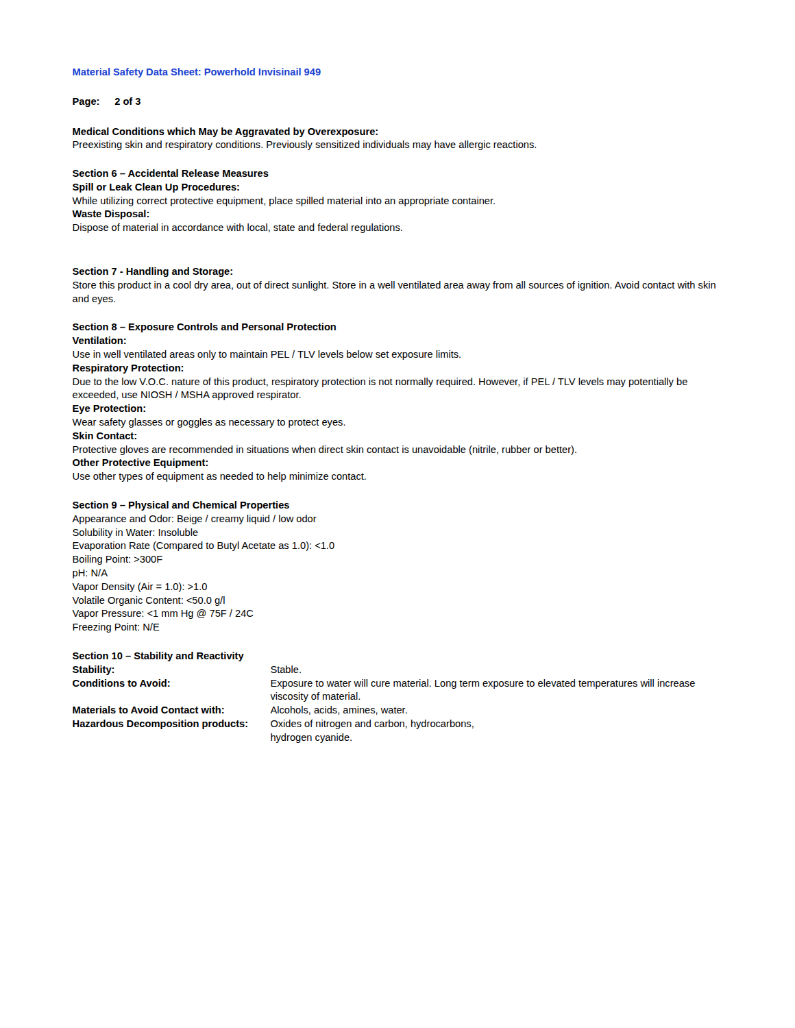Material Safety Data Sheet: Powerhold Invisinail 949
Page: 2 of 3
Medical Conditions which May be Aggravated by Overexposure:
Preexisting skin and respiratory conditions. Previously sensitized individuals may have allergic reactions.
Section 6 – Accidental Release Measures
Spill or Leak Clean Up Procedures:
While utilizing correct protective equipment, place spilled material into an appropriate container.
Waste Disposal:
Dispose of material in accordance with local, state and federal regulations.
Section 7 - Handling and Storage:
Store this product in a cool dry area, out of direct sunlight. Store in a well ventilated area away from all sources of ignition. Avoid contact with skin and eyes.
Section 8 – Exposure Controls and Personal Protection
Ventilation:
Use in well ventilated areas only to maintain PEL / TLV levels below set exposure limits.
Respiratory Protection:
Due to the low V.O.C. nature of this product, respiratory protection is not normally required. However, if PEL / TLV levels may potentially be exceeded, use NIOSH / MSHA approved respirator.
Eye Protection:
Wear safety glasses or goggles as necessary to protect eyes.
Skin Contact:
Protective gloves are recommended in situations when direct skin contact is unavoidable (nitrile, rubber or better).
Other Protective Equipment:
Use other types of equipment as needed to help minimize contact.
Section 9 – Physical and Chemical Properties
Appearance and Odor: Beige / creamy liquid / low odor
Solubility in Water: Insoluble
Evaporation Rate (Compared to Butyl Acetate as 1.0): <1.0
Boiling Point: >300F
pH: N/A
Vapor Density (Air = 1.0): >1.0
Volatile Organic Content: <50.0 g/l
Vapor Pressure: <1 mm Hg @ 75F / 24C
Freezing Point: N/E
Section 10 – Stability and Reactivity
| Stability: | Stable. |
| Conditions to Avoid: | Exposure to water will cure material. Long term exposure to elevated temperatures will increase viscosity of material. |
| Materials to Avoid Contact with: | Alcohols, acids, amines, water. |
| Hazardous Decomposition products: | Oxides of nitrogen and carbon, hydrocarbons, hydrogen cyanide. |